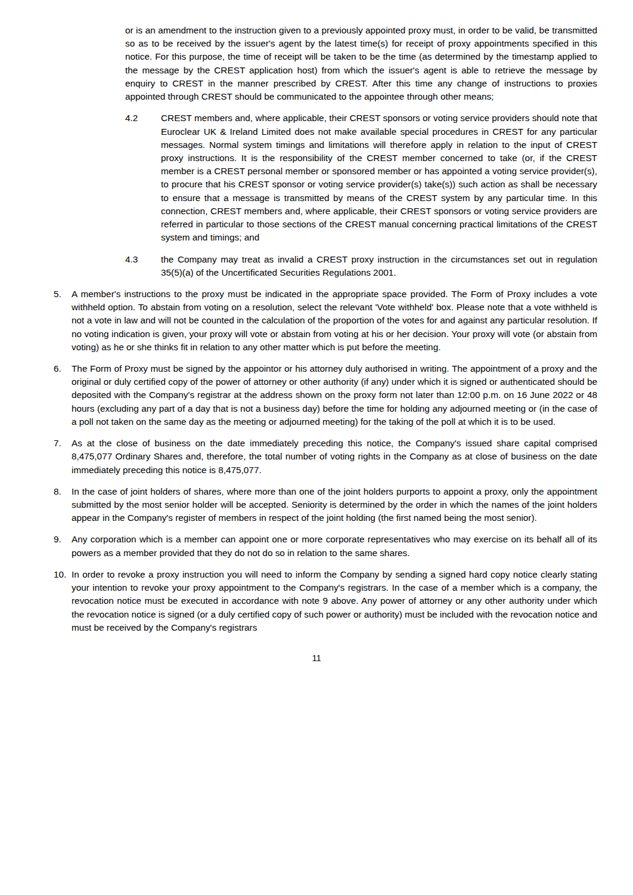or is an amendment to the instruction given to a previously appointed proxy must, in order to be valid, be transmitted so as to be received by the issuer's agent by the latest time(s) for receipt of proxy appointments specified in this notice. For this purpose, the time of receipt will be taken to be the time (as determined by the timestamp applied to the message by the CREST application host) from which the issuer's agent is able to retrieve the message by enquiry to CREST in the manner prescribed by CREST. After this time any change of instructions to proxies appointed through CREST should be communicated to the appointee through other means;
4.2
CREST members and, where applicable, their CREST sponsors or voting service providers should note that Euroclear UK & Ireland Limited does not make available special procedures in CREST for any particular messages. Normal system timings and limitations will therefore apply in relation to the input of CREST proxy instructions. It is the responsibility of the CREST member concerned to take (or, if the CREST member is a CREST personal member or sponsored member or has appointed a voting service provider(s), to procure that his CREST sponsor or voting service provider(s) take(s)) such action as shall be necessary to ensure that a message is transmitted by means of the CREST system by any particular time. In this connection, CREST members and, where applicable, their CREST sponsors or voting service providers are referred in particular to those sections of the CREST manual concerning practical limitations of the CREST system and timings; and
4.3
the Company may treat as invalid a CREST proxy instruction in the circumstances set out in regulation 35(5)(a) of the Uncertificated Securities Regulations 2001.
5.
A member's instructions to the proxy must be indicated in the appropriate space provided. The Form of Proxy includes a vote withheld option. To abstain from voting on a resolution, select the relevant 'Vote withheld' box. Please note that a vote withheld is not a vote in law and will not be counted in the calculation of the proportion of the votes for and against any particular resolution. If no voting indication is given, your proxy will vote or abstain from voting at his or her decision. Your proxy will vote (or abstain from voting) as he or she thinks fit in relation to any other matter which is put before the meeting.
6.
The Form of Proxy must be signed by the appointor or his attorney duly authorised in writing. The appointment of a proxy and the original or duly certified copy of the power of attorney or other authority (if any) under which it is signed or authenticated should be deposited with the Company's registrar at the address shown on the proxy form not later than 12:00 p.m. on 16 June 2022 or 48 hours (excluding any part of a day that is not a business day) before the time for holding any adjourned meeting or (in the case of a poll not taken on the same day as the meeting or adjourned meeting) for the taking of the poll at which it is to be used.
7.
As at the close of business on the date immediately preceding this notice, the Company's issued share capital comprised 8,475,077 Ordinary Shares and, therefore, the total number of voting rights in the Company as at close of business on the date immediately preceding this notice is 8,475,077.
8.
In the case of joint holders of shares, where more than one of the joint holders purports to appoint a proxy, only the appointment submitted by the most senior holder will be accepted. Seniority is determined by the order in which the names of the joint holders appear in the Company's register of members in respect of the joint holding (the first named being the most senior).
9.
Any corporation which is a member can appoint one or more corporate representatives who may exercise on its behalf all of its powers as a member provided that they do not do so in relation to the same shares.
10.
In order to revoke a proxy instruction you will need to inform the Company by sending a signed hard copy notice clearly stating your intention to revoke your proxy appointment to the Company's registrars. In the case of a member which is a company, the revocation notice must be executed in accordance with note 9 above. Any power of attorney or any other authority under which the revocation notice is signed (or a duly certified copy of such power or authority) must be included with the revocation notice and must be received by the Company's registrars
11